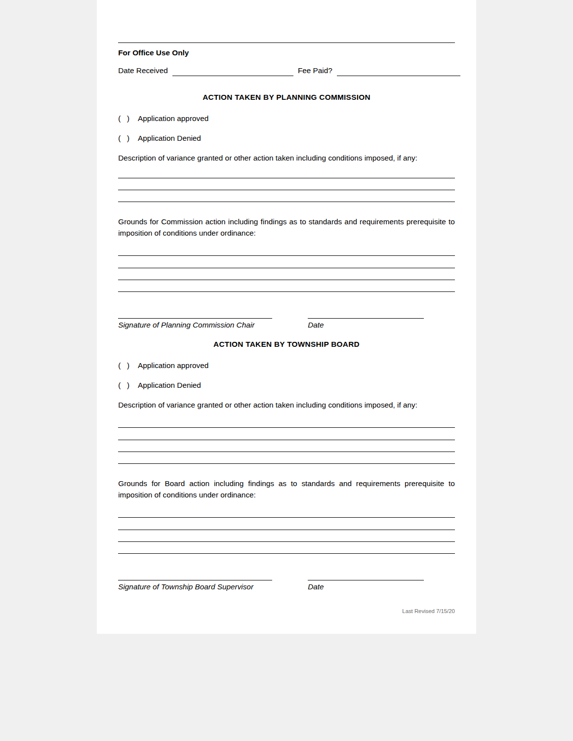For Office Use Only
Date Received Fee Paid?
ACTION TAKEN BY PLANNING COMMISSION
( ) Application approved
( ) Application Denied
Description of variance granted or other action taken including conditions imposed, if any:
Grounds for Commission action including findings as to standards and requirements prerequisite to imposition of conditions under ordinance:
Signature of Planning Commission Chair
Date
ACTION TAKEN BY TOWNSHIP BOARD
( ) Application approved
( ) Application Denied
Description of variance granted or other action taken including conditions imposed, if any:
Grounds for Board action including findings as to standards and requirements prerequisite to imposition of conditions under ordinance:
Signature of Township Board Supervisor
Date
Last Revised 7/15/20